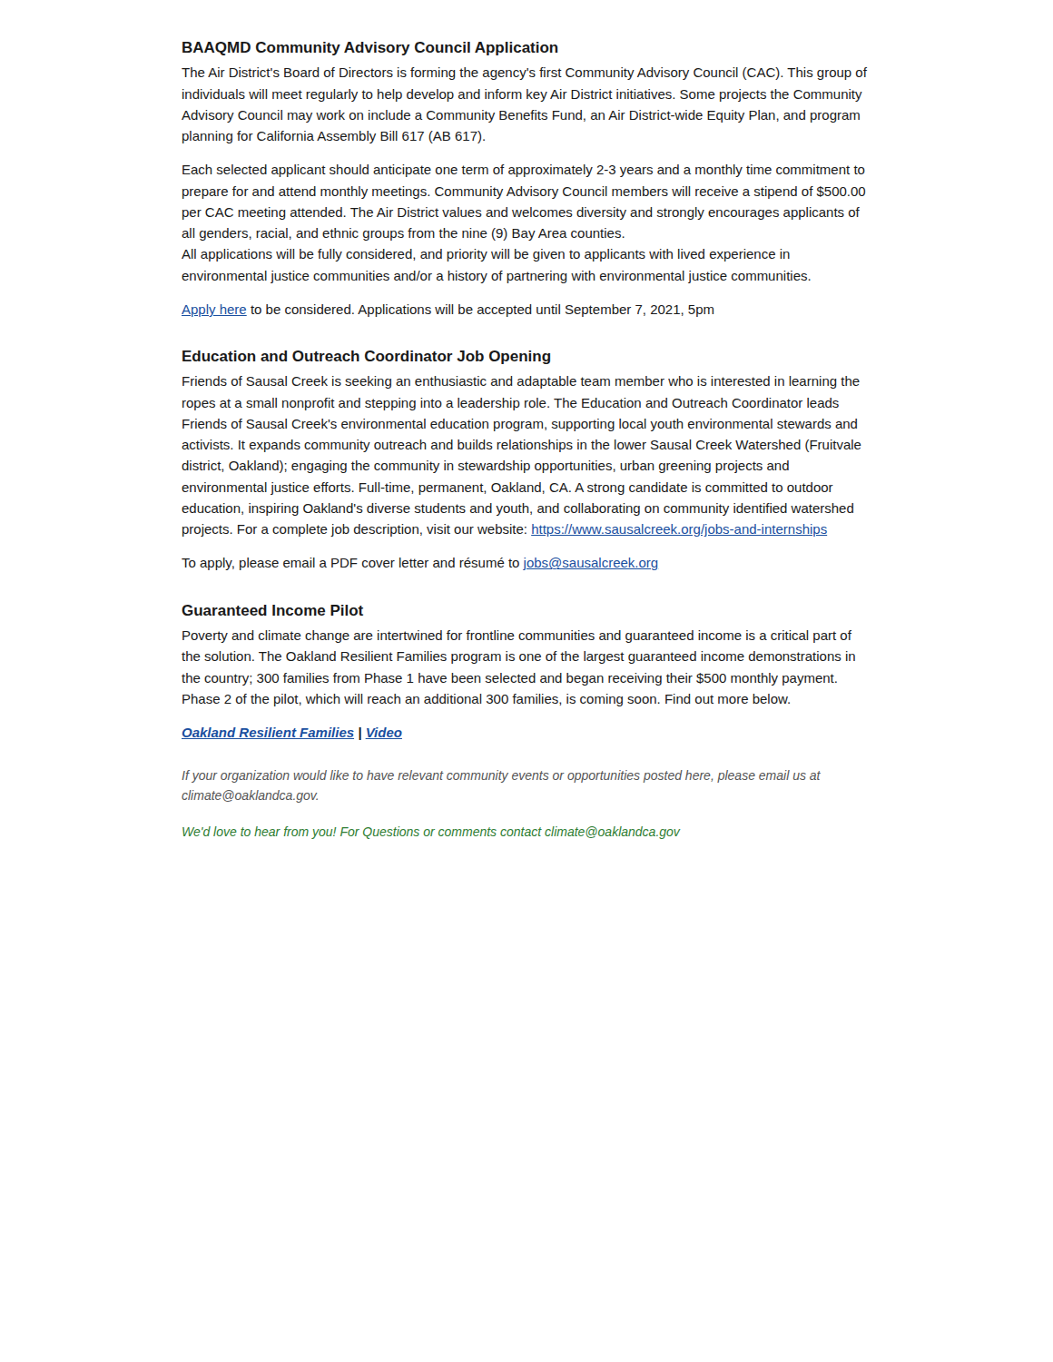BAAQMD Community Advisory Council Application
The Air District's Board of Directors is forming the agency's first Community Advisory Council (CAC). This group of individuals will meet regularly to help develop and inform key Air District initiatives. Some projects the Community Advisory Council may work on include a Community Benefits Fund, an Air District-wide Equity Plan, and program planning for California Assembly Bill 617 (AB 617).
Each selected applicant should anticipate one term of approximately 2-3 years and a monthly time commitment to prepare for and attend monthly meetings. Community Advisory Council members will receive a stipend of $500.00 per CAC meeting attended. The Air District values and welcomes diversity and strongly encourages applicants of all genders, racial, and ethnic groups from the nine (9) Bay Area counties.
All applications will be fully considered, and priority will be given to applicants with lived experience in environmental justice communities and/or a history of partnering with environmental justice communities.
Apply here to be considered. Applications will be accepted until September 7, 2021, 5pm
Education and Outreach Coordinator Job Opening
Friends of Sausal Creek is seeking an enthusiastic and adaptable team member who is interested in learning the ropes at a small nonprofit and stepping into a leadership role. The Education and Outreach Coordinator leads Friends of Sausal Creek's environmental education program, supporting local youth environmental stewards and activists. It expands community outreach and builds relationships in the lower Sausal Creek Watershed (Fruitvale district, Oakland); engaging the community in stewardship opportunities, urban greening projects and environmental justice efforts. Full-time, permanent, Oakland, CA. A strong candidate is committed to outdoor education, inspiring Oakland's diverse students and youth, and collaborating on community identified watershed projects. For a complete job description, visit our website: https://www.sausalcreek.org/jobs-and-internships
To apply, please email a PDF cover letter and résumé to jobs@sausalcreek.org
Guaranteed Income Pilot
Poverty and climate change are intertwined for frontline communities and guaranteed income is a critical part of the solution. The Oakland Resilient Families program is one of the largest guaranteed income demonstrations in the country; 300 families from Phase 1 have been selected and began receiving their $500 monthly payment. Phase 2 of the pilot, which will reach an additional 300 families, is coming soon. Find out more below.
Oakland Resilient Families | Video
If your organization would like to have relevant community events or opportunities posted here, please email us at climate@oaklandca.gov.
We'd love to hear from you! For Questions or comments contact climate@oaklandca.gov